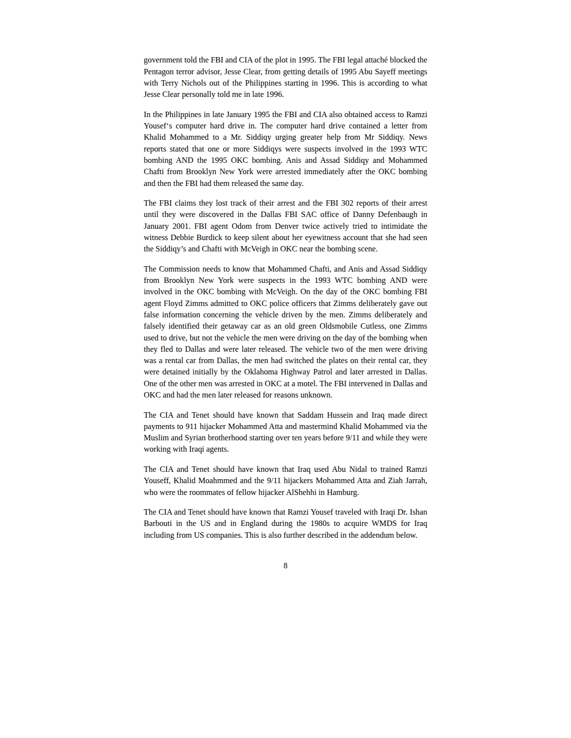government told the FBI and CIA of the plot in 1995. The FBI legal attaché blocked the Pentagon terror advisor, Jesse Clear, from getting details of 1995 Abu Sayeff meetings with Terry Nichols out of the Philippines starting in 1996. This is according to what Jesse Clear personally told me in late 1996.
In the Philippines in late January 1995 the FBI and CIA also obtained access to Ramzi Yousef‘s computer hard drive in. The computer hard drive contained a letter from Khalid Mohammed to a Mr. Siddiqy urging greater help from Mr Siddiqy. News reports stated that one or more Siddiqys were suspects involved in the 1993 WTC bombing AND the 1995 OKC bombing. Anis and Assad Siddiqy and Mohammed Chafti from Brooklyn New York were arrested immediately after the OKC bombing and then the FBI had them released the same day.
The FBI claims they lost track of their arrest and the FBI 302 reports of their arrest until they were discovered in the Dallas FBI SAC office of Danny Defenbaugh in January 2001. FBI agent Odom from Denver twice actively tried to intimidate the witness Debbie Burdick to keep silent about her eyewitness account that she had seen the Siddiqy’s and Chafti with McVeigh in OKC near the bombing scene.
The Commission needs to know that Mohammed Chafti, and Anis and Assad Siddiqy from Brooklyn New York were suspects in the 1993 WTC bombing AND were involved in the OKC bombing with McVeigh. On the day of the OKC bombing FBI agent Floyd Zimms admitted to OKC police officers that Zimms deliberately gave out false information concerning the vehicle driven by the men. Zimms deliberately and falsely identified their getaway car as an old green Oldsmobile Cutless, one Zimms used to drive, but not the vehicle the men were driving on the day of the bombing when they fled to Dallas and were later released. The vehicle two of the men were driving was a rental car from Dallas, the men had switched the plates on their rental car, they were detained initially by the Oklahoma Highway Patrol and later arrested in Dallas. One of the other men was arrested in OKC at a motel. The FBI intervened in Dallas and OKC and had the men later released for reasons unknown.
The CIA and Tenet should have known that Saddam Hussein and Iraq made direct payments to 911 hijacker Mohammed Atta and mastermind Khalid Mohammed via the Muslim and Syrian brotherhood starting over ten years before 9/11 and while they were working with Iraqi agents.
The CIA and Tenet should have known that Iraq used Abu Nidal to trained Ramzi Youseff, Khalid Moahmmed and the 9/11 hijackers Mohammed Atta and Ziah Jarrah, who were the roommates of fellow hijacker AlShehhi in Hamburg.
The CIA and Tenet should have known that Ramzi Yousef traveled with Iraqi Dr. Ishan Barbouti in the US and in England during the 1980s to acquire WMDS for Iraq including from US companies. This is also further described in the addendum below.
8